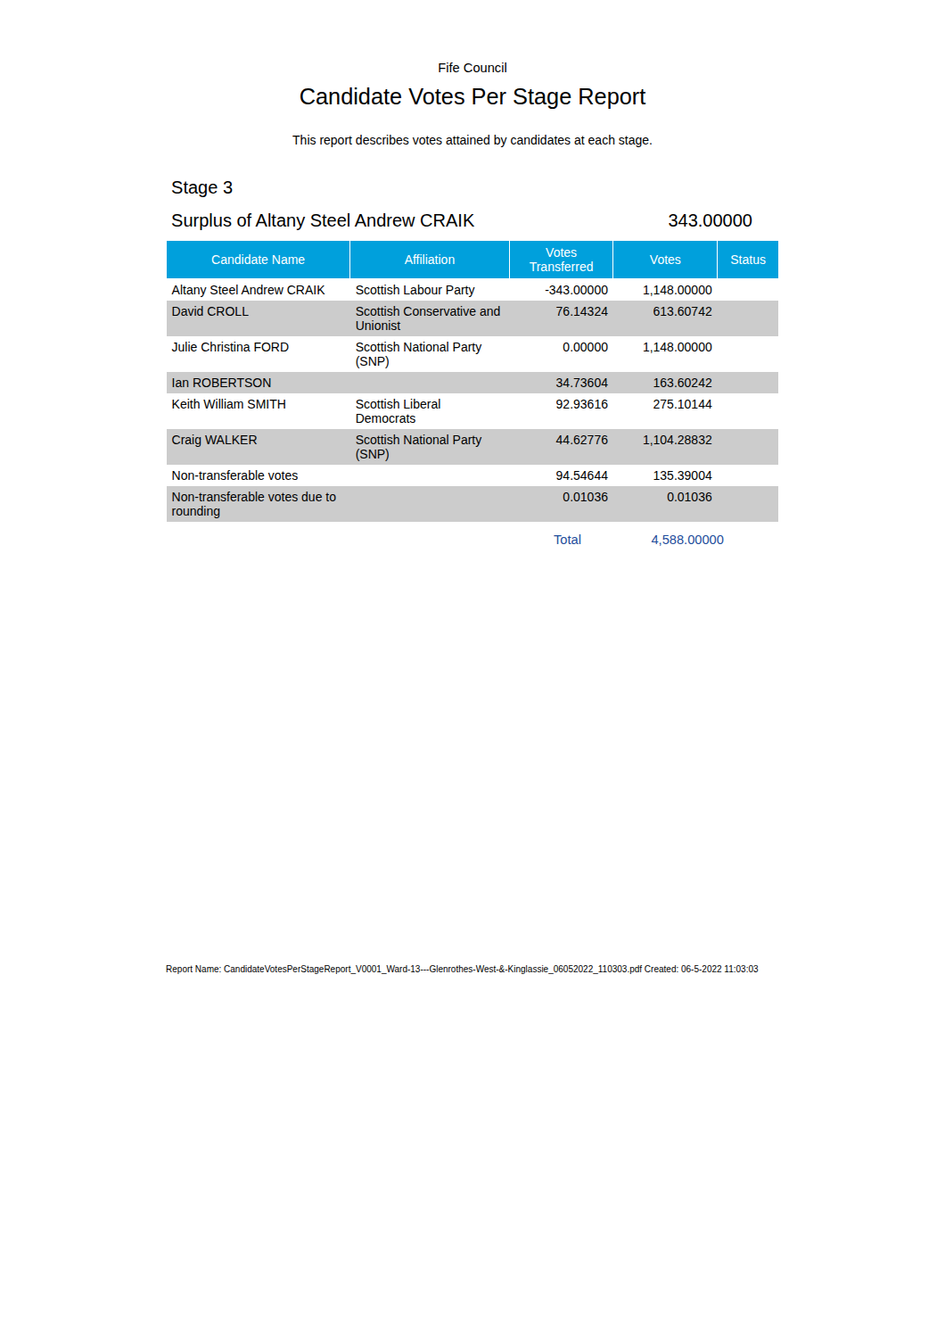Fife Council
Candidate Votes Per Stage Report
This report describes votes attained by candidates at each stage.
Stage 3
Surplus of Altany Steel Andrew CRAIK 343.00000
| Candidate Name | Affiliation | Votes Transferred | Votes | Status |
| --- | --- | --- | --- | --- |
| Altany Steel Andrew CRAIK | Scottish Labour Party | -343.00000 | 1,148.00000 | |
| David CROLL | Scottish Conservative and Unionist | 76.14324 | 613.60742 | |
| Julie Christina FORD | Scottish National Party (SNP) | 0.00000 | 1,148.00000 | |
| Ian ROBERTSON | | 34.73604 | 163.60242 | |
| Keith William SMITH | Scottish Liberal Democrats | 92.93616 | 275.10144 | |
| Craig WALKER | Scottish National Party (SNP) | 44.62776 | 1,104.28832 | |
| Non-transferable votes | | 94.54644 | 135.39004 | |
| Non-transferable votes due to rounding | | 0.01036 | 0.01036 | |
Total 4,588.00000
Report Name: CandidateVotesPerStageReport_V0001_Ward-13---Glenrothes-West-&-Kinglassie_06052022_110303.pdf Created: 06-5-2022 11:03:03